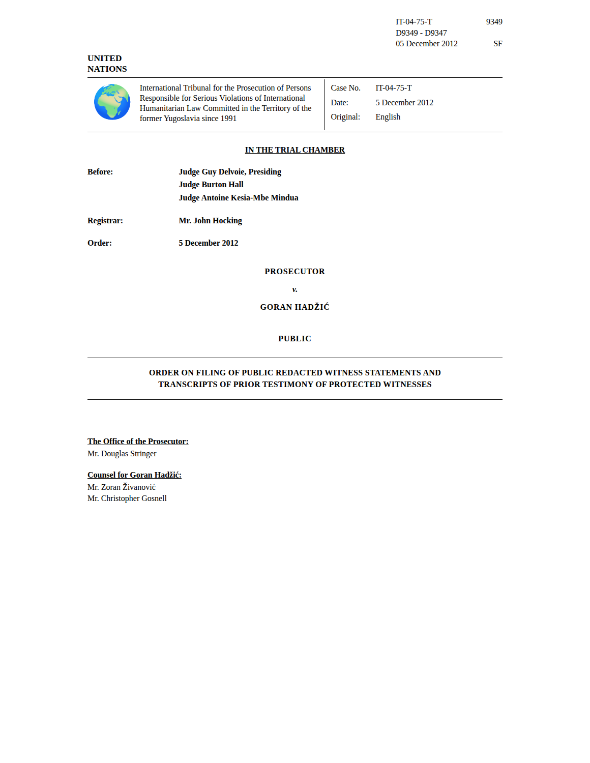IT-04-75-T 9349
D9349 - D9347
05 December 2012 SF
UNITED
NATIONS
| 🌍 | International Tribunal for the Prosecution of Persons Responsible for Serious Violations of International Humanitarian Law Committed in the Territory of the former Yugoslavia since 1991 | Case No. IT-04-75-T Date: 5 December 2012 Original: English |
IN THE TRIAL CHAMBER
| Before: | Judge Guy Delvoie, Presiding |
| | Judge Burton Hall |
| | Judge Antoine Kesia-Mbe Mindua |
| Registrar: | Mr. John Hocking |
| Order: | 5 December 2012 |
PROSECUTOR
v.
GORAN HADŽIĆ
PUBLIC
ORDER ON FILING OF PUBLIC REDACTED WITNESS STATEMENTS AND
TRANSCRIPTS OF PRIOR TESTIMONY OF PROTECTED WITNESSES
The Office of the Prosecutor:
Mr. Douglas Stringer
Counsel for Goran Hadžić:
Mr. Zoran Živanović
Mr. Christopher Gosnell